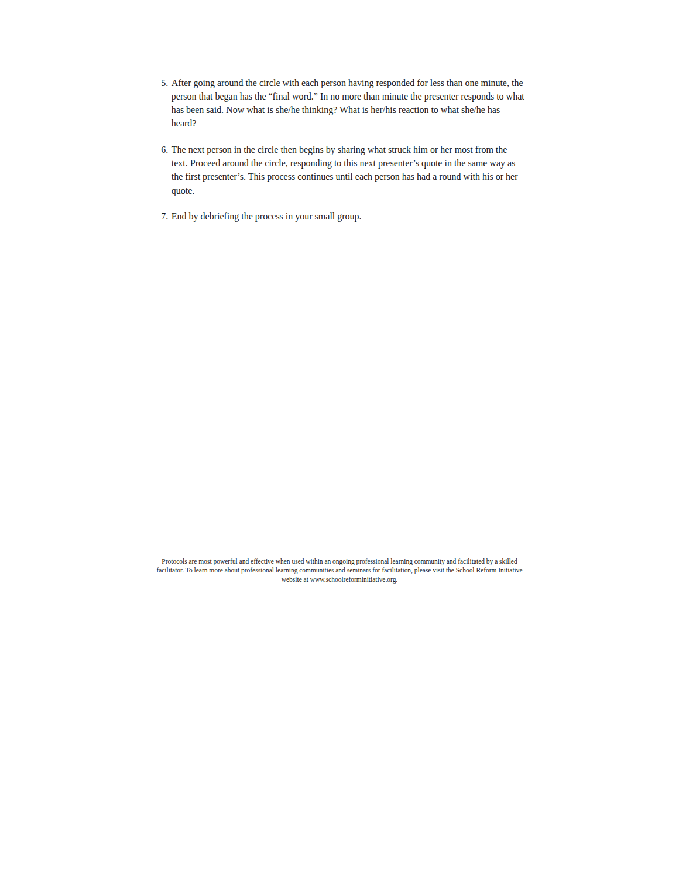5. After going around the circle with each person having responded for less than one minute, the person that began has the “final word.” In no more than minute the presenter responds to what has been said. Now what is she/he thinking? What is her/his reaction to what she/he has heard?
6. The next person in the circle then begins by sharing what struck him or her most from the text. Proceed around the circle, responding to this next presenter’s quote in the same way as the first presenter’s. This process continues until each person has had a round with his or her quote.
7. End by debriefing the process in your small group.
Protocols are most powerful and effective when used within an ongoing professional learning community and facilitated by a skilled facilitator. To learn more about professional learning communities and seminars for facilitation, please visit the School Reform Initiative website at www.schoolreforminitiative.org.